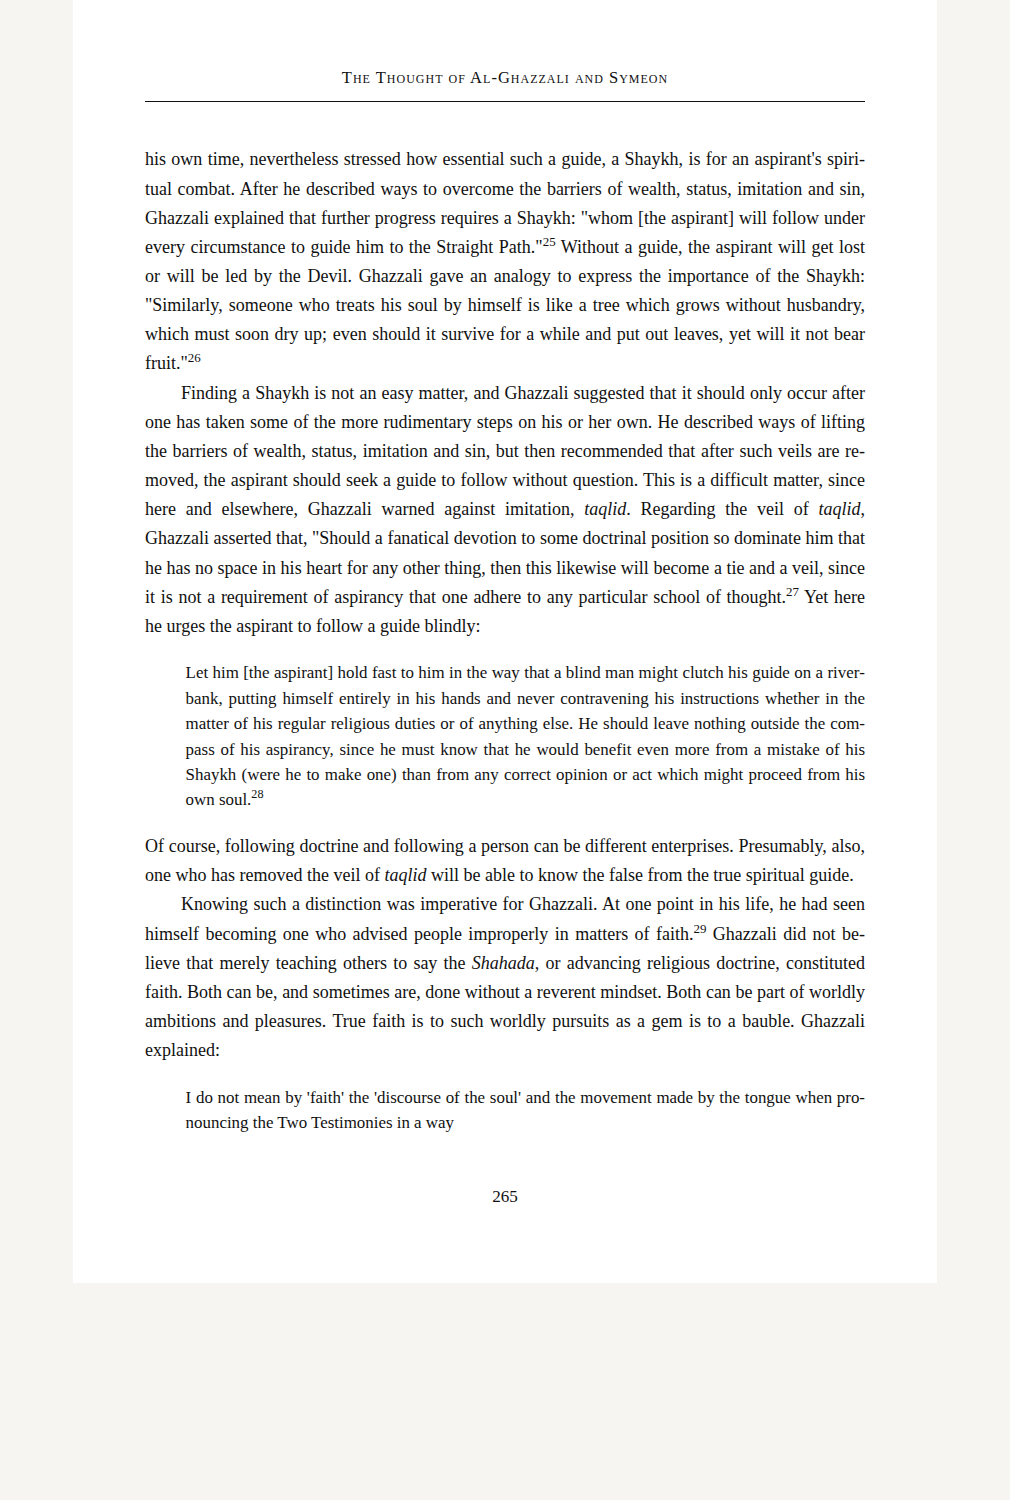The Thought of Al-Ghazzali and Symeon
his own time, nevertheless stressed how essential such a guide, a Shaykh, is for an aspirant's spiritual combat. After he described ways to overcome the barriers of wealth, status, imitation and sin, Ghazzali explained that further progress requires a Shaykh: "whom [the aspirant] will follow under every circumstance to guide him to the Straight Path."25 Without a guide, the aspirant will get lost or will be led by the Devil. Ghazzali gave an analogy to express the importance of the Shaykh: "Similarly, someone who treats his soul by himself is like a tree which grows without husbandry, which must soon dry up; even should it survive for a while and put out leaves, yet will it not bear fruit."26
Finding a Shaykh is not an easy matter, and Ghazzali suggested that it should only occur after one has taken some of the more rudimentary steps on his or her own. He described ways of lifting the barriers of wealth, status, imitation and sin, but then recommended that after such veils are removed, the aspirant should seek a guide to follow without question. This is a difficult matter, since here and elsewhere, Ghazzali warned against imitation, taqlid. Regarding the veil of taqlid, Ghazzali asserted that, "Should a fanatical devotion to some doctrinal position so dominate him that he has no space in his heart for any other thing, then this likewise will become a tie and a veil, since it is not a requirement of aspirancy that one adhere to any particular school of thought.27 Yet here he urges the aspirant to follow a guide blindly:
Let him [the aspirant] hold fast to him in the way that a blind man might clutch his guide on a riverbank, putting himself entirely in his hands and never contravening his instructions whether in the matter of his regular religious duties or of anything else. He should leave nothing outside the compass of his aspirancy, since he must know that he would benefit even more from a mistake of his Shaykh (were he to make one) than from any correct opinion or act which might proceed from his own soul.28
Of course, following doctrine and following a person can be different enterprises. Presumably, also, one who has removed the veil of taqlid will be able to know the false from the true spiritual guide.
Knowing such a distinction was imperative for Ghazzali. At one point in his life, he had seen himself becoming one who advised people improperly in matters of faith.29 Ghazzali did not believe that merely teaching others to say the Shahada, or advancing religious doctrine, constituted faith. Both can be, and sometimes are, done without a reverent mindset. Both can be part of worldly ambitions and pleasures. True faith is to such worldly pursuits as a gem is to a bauble. Ghazzali explained:
I do not mean by 'faith' the 'discourse of the soul' and the movement made by the tongue when pronouncing the Two Testimonies in a way
265